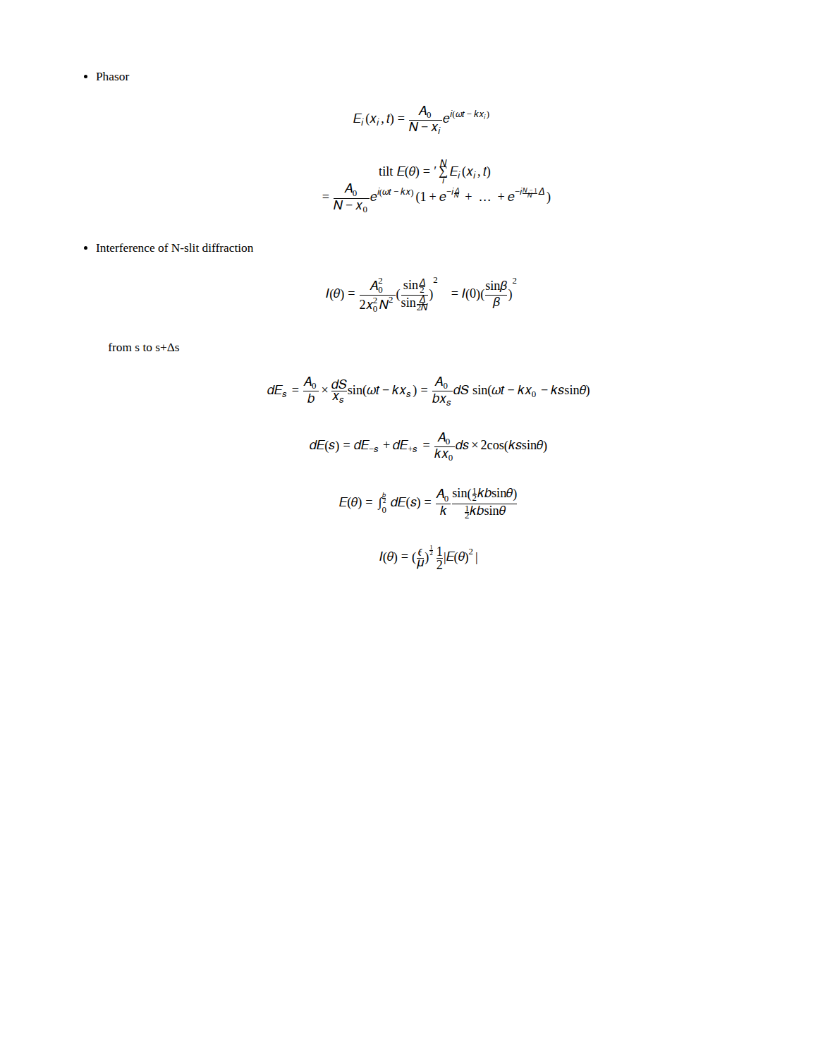Phasor
Ei (xi,t) = A0 N−xi ei(ωt−kxi)
tilt E(θ) =′ ∑ i N Ei (xi,t) = A0 N−x0 ei(ωt−kx) ( 1+ e−iΔN +…+ e−iN−1NΔ )
Interference of N-slit diffraction
I(θ) = A02 2x02N2 ( sinΔ2 sinΔ2N ) 2 = I(0) ( sinβ β ) 2
from s to s+Δs
dEs = A0 b × dS xs sin(ωt−kxs) = A0 bxs dS sin(ωt−kx0−kssinθ)
dE(s) = dE−s + dE+s = A0 kx0 ds × 2 cos(kssinθ)
E(θ) = ∫ 0 b2 dE(s) = A0 k sin(12kbsinθ) 12kbsinθ
I(θ) = ( ϵμ ) 12 12 | E(θ)2 |